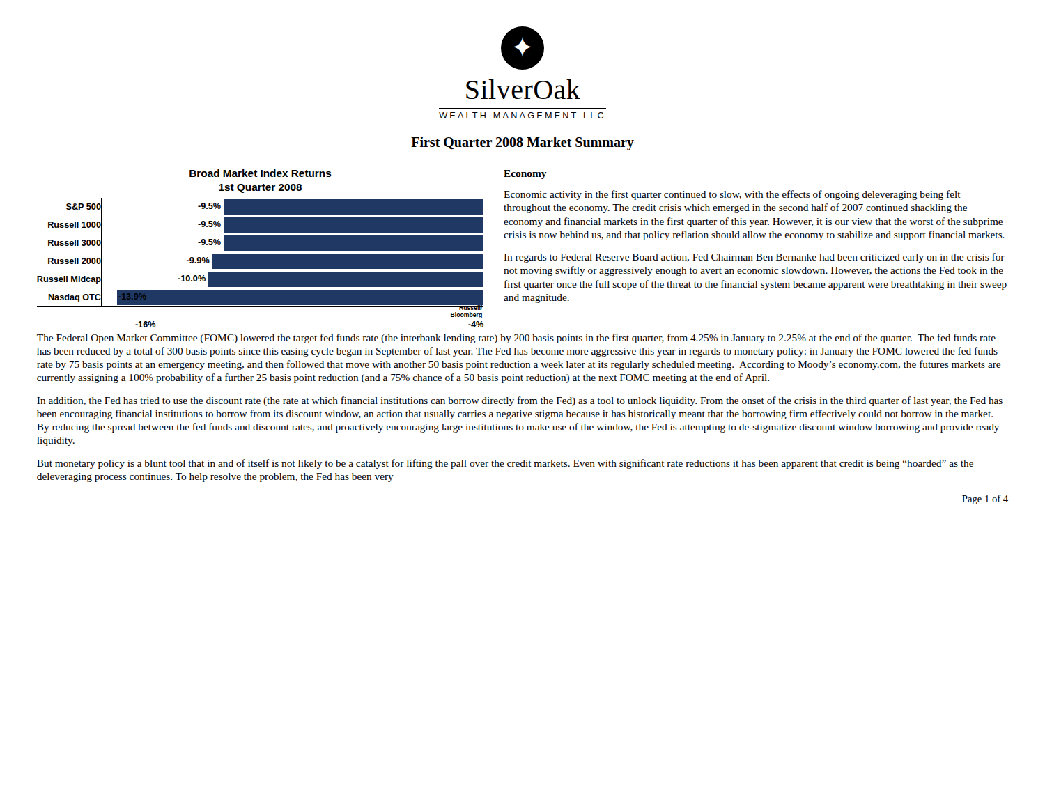✦
SilverOak
WEALTH MANAGEMENT LLC
First Quarter 2008 Market Summary
Broad Market Index Returns
1st Quarter 2008
| S&P 500 | -9.5% |
| Russell 1000 | -9.5% |
| Russell 3000 | -9.5% |
| Russell 2000 | -9.9% |
| Russell Midcap | -10.0% |
| Nasdaq OTC | -13.9% |
Source:
Russell/
Bloomberg
-16% -4%
Economy
Economic activity in the first quarter continued to slow, with the effects of ongoing deleveraging being felt throughout the economy. The credit crisis which emerged in the second half of 2007 continued shackling the economy and financial markets in the first quarter of this year. However, it is our view that the worst of the subprime crisis is now behind us, and that policy reflation should allow the economy to stabilize and support financial markets.
In regards to Federal Reserve Board action, Fed Chairman Ben Bernanke had been criticized early on in the crisis for not moving swiftly or aggressively enough to avert an economic slowdown. However, the actions the Fed took in the first quarter once the full scope of the threat to the financial system became apparent were breathtaking in their sweep and magnitude.
The Federal Open Market Committee (FOMC) lowered the target fed funds rate (the interbank lending rate) by 200 basis points in the first quarter, from 4.25% in January to 2.25% at the end of the quarter. The fed funds rate has been reduced by a total of 300 basis points since this easing cycle began in September of last year. The Fed has become more aggressive this year in regards to monetary policy: in January the FOMC lowered the fed funds rate by 75 basis points at an emergency meeting, and then followed that move with another 50 basis point reduction a week later at its regularly scheduled meeting. According to Moody’s economy.com, the futures markets are currently assigning a 100% probability of a further 25 basis point reduction (and a 75% chance of a 50 basis point reduction) at the next FOMC meeting at the end of April.
In addition, the Fed has tried to use the discount rate (the rate at which financial institutions can borrow directly from the Fed) as a tool to unlock liquidity. From the onset of the crisis in the third quarter of last year, the Fed has been encouraging financial institutions to borrow from its discount window, an action that usually carries a negative stigma because it has historically meant that the borrowing firm effectively could not borrow in the market. By reducing the spread between the fed funds and discount rates, and proactively encouraging large institutions to make use of the window, the Fed is attempting to de-stigmatize discount window borrowing and provide ready liquidity.
But monetary policy is a blunt tool that in and of itself is not likely to be a catalyst for lifting the pall over the credit markets. Even with significant rate reductions it has been apparent that credit is being “hoarded” as the deleveraging process continues. To help resolve the problem, the Fed has been very
Page 1 of 4